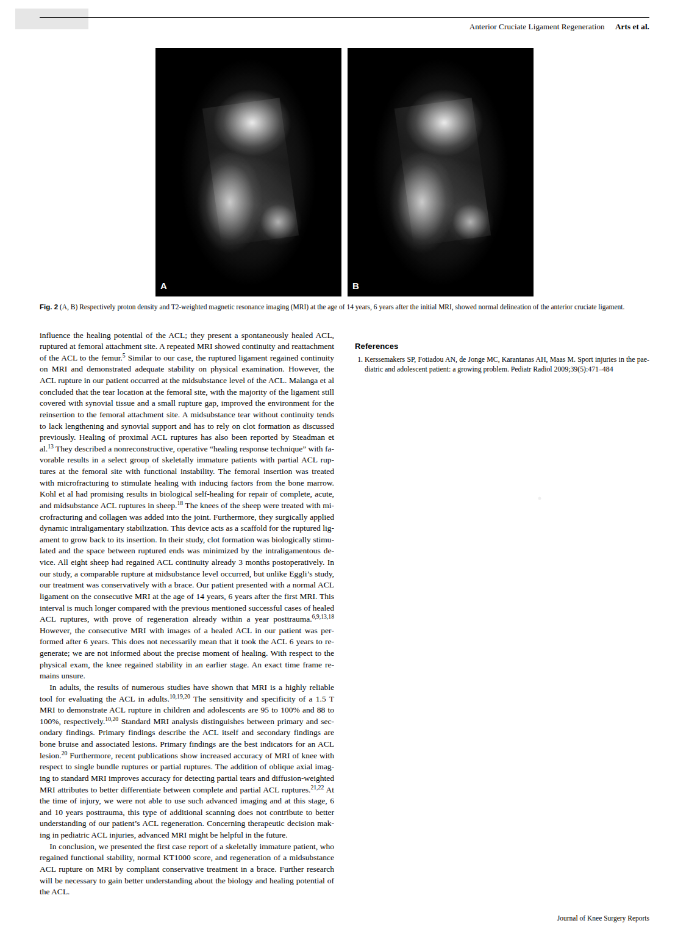Anterior Cruciate Ligament Regeneration Arts et al.
A
B
Fig. 2 (A, B) Respectively proton density and T2-weighted magnetic resonance imaging (MRI) at the age of 14 years, 6 years after the initial MRI, showed normal delineation of the anterior cruciate ligament.
influence the healing potential of the ACL; they present a spontaneously healed ACL, ruptured at femoral attachment site. A repeated MRI showed continuity and reattachment of the ACL to the femur.5 Similar to our case, the ruptured ligament regained continuity on MRI and demonstrated adequate stability on physical examination. However, the ACL rupture in our patient occurred at the midsubstance level of the ACL. Malanga et al concluded that the tear location at the femoral site, with the majority of the ligament still covered with synovial tissue and a small rupture gap, improved the environment for the reinsertion to the femoral attachment site. A midsubstance tear without continuity tends to lack lengthening and synovial support and has to rely on clot formation as discussed previously. Healing of proximal ACL ruptures has also been reported by Steadman et al.13 They described a nonreconstructive, operative “healing response technique” with favorable results in a select group of skeletally immature patients with partial ACL ruptures at the femoral site with functional instability. The femoral insertion was treated with microfracturing to stimulate healing with inducing factors from the bone marrow. Kohl et al had promising results in biological self-healing for repair of complete, acute, and midsubstance ACL ruptures in sheep.18 The knees of the sheep were treated with microfracturing and collagen was added into the joint. Furthermore, they surgically applied dynamic intraligamentary stabilization. This device acts as a scaffold for the ruptured ligament to grow back to its insertion. In their study, clot formation was biologically stimulated and the space between ruptured ends was minimized by the intraligamentous device. All eight sheep had regained ACL continuity already 3 months postoperatively. In our study, a comparable rupture at midsubstance level occurred, but unlike Eggli’s study, our treatment was conservatively with a brace. Our patient presented with a normal ACL ligament on the consecutive MRI at the age of 14 years, 6 years after the first MRI. This interval is much longer compared with the previous mentioned successful cases of healed ACL ruptures, with prove of regeneration already within a year posttrauma.6,9,13,18 However, the consecutive MRI with images of a healed ACL in our patient was performed after 6 years. This does not necessarily mean that it took the ACL 6 years to regenerate; we are not informed about the precise moment of healing. With respect to the physical exam, the knee regained stability in an earlier stage. An exact time frame remains unsure.
In adults, the results of numerous studies have shown that MRI is a highly reliable tool for evaluating the ACL in adults.10,19,20 The sensitivity and specificity of a 1.5 T MRI to demonstrate ACL rupture in children and adolescents are 95 to 100% and 88 to 100%, respectively.10,20 Standard MRI analysis distinguishes between primary and secondary findings. Primary findings describe the ACL itself and secondary findings are bone bruise and associated lesions. Primary findings are the best indicators for an ACL lesion.20 Furthermore, recent publications show increased accuracy of MRI of knee with respect to single bundle ruptures or partial ruptures. The addition of oblique axial imaging to standard MRI improves accuracy for detecting partial tears and diffusion-weighted MRI attributes to better differentiate between complete and partial ACL ruptures.21,22 At the time of injury, we were not able to use such advanced imaging and at this stage, 6 and 10 years posttrauma, this type of additional scanning does not contribute to better understanding of our patient’s ACL regeneration. Concerning therapeutic decision making in pediatric ACL injuries, advanced MRI might be helpful in the future.
In conclusion, we presented the first case report of a skeletally immature patient, who regained functional stability, normal KT1000 score, and regeneration of a midsubstance ACL rupture on MRI by compliant conservative treatment in a brace. Further research will be necessary to gain better understanding about the biology and healing potential of the ACL.
References
Kerssemakers SP, Fotiadou AN, de Jonge MC, Karantanas AH, Maas M. Sport injuries in the paediatric and adolescent patient: a growing problem. Pediatr Radiol 2009;39(5):471–484
Journal of Knee Surgery Reports